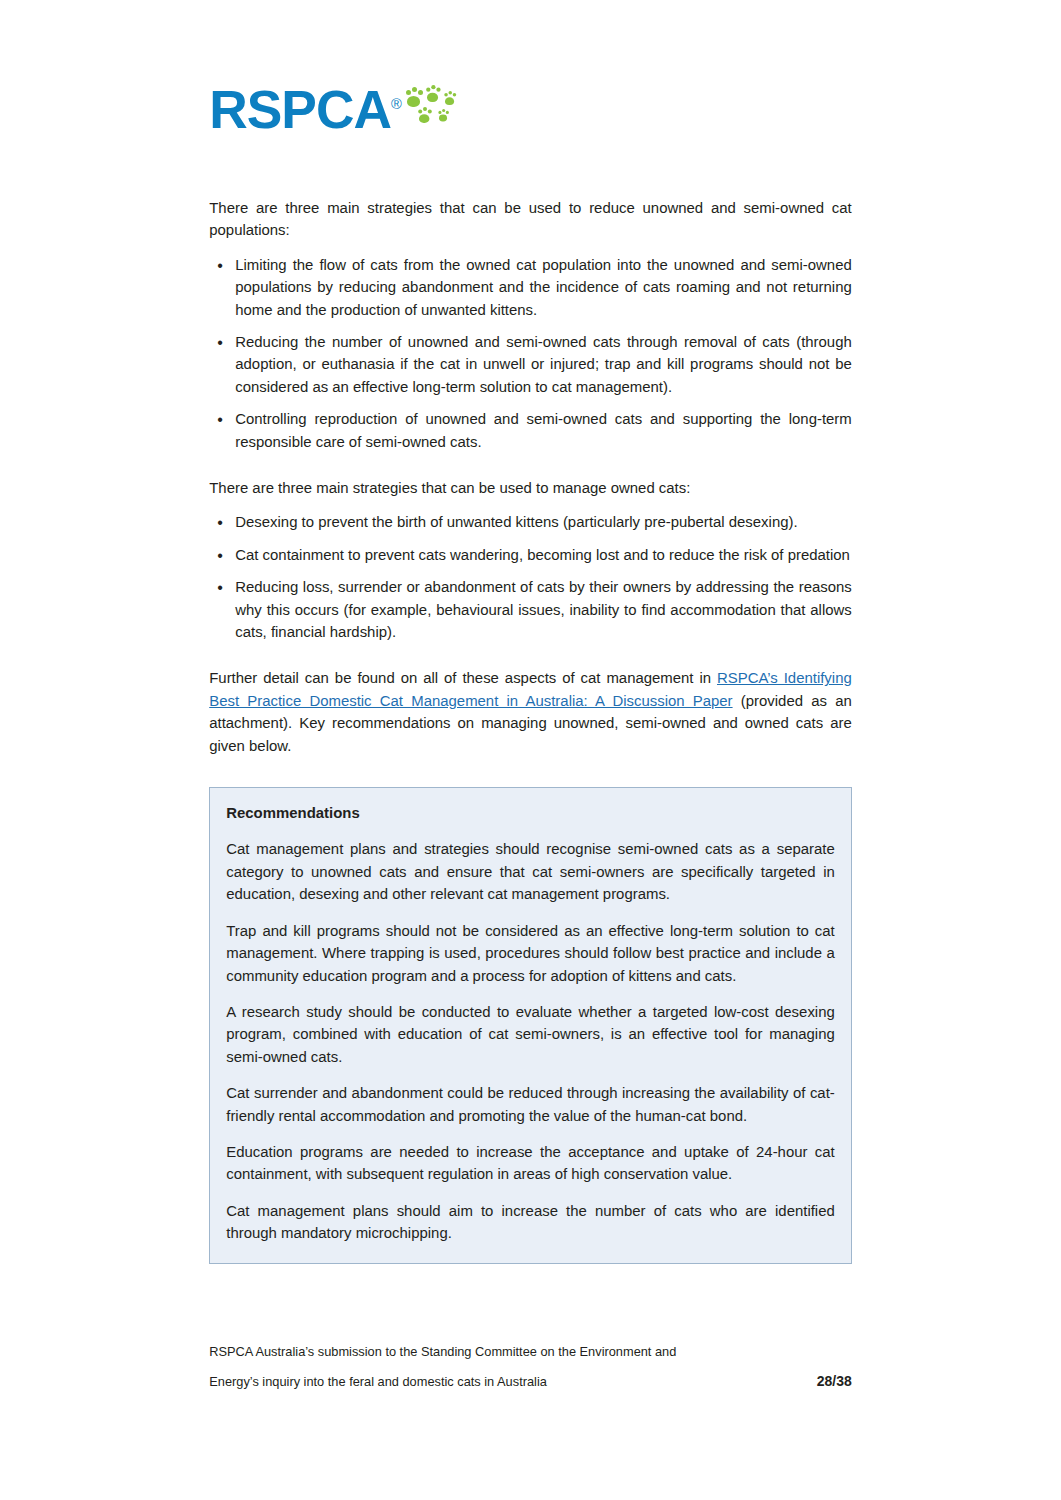RSPCA®
There are three main strategies that can be used to reduce unowned and semi-owned cat populations:
Limiting the flow of cats from the owned cat population into the unowned and semi-owned populations by reducing abandonment and the incidence of cats roaming and not returning home and the production of unwanted kittens.
Reducing the number of unowned and semi-owned cats through removal of cats (through adoption, or euthanasia if the cat in unwell or injured; trap and kill programs should not be considered as an effective long-term solution to cat management).
Controlling reproduction of unowned and semi-owned cats and supporting the long-term responsible care of semi-owned cats.
There are three main strategies that can be used to manage owned cats:
Desexing to prevent the birth of unwanted kittens (particularly pre-pubertal desexing).
Cat containment to prevent cats wandering, becoming lost and to reduce the risk of predation
Reducing loss, surrender or abandonment of cats by their owners by addressing the reasons why this occurs (for example, behavioural issues, inability to find accommodation that allows cats, financial hardship).
Further detail can be found on all of these aspects of cat management in RSPCA’s Identifying Best Practice Domestic Cat Management in Australia: A Discussion Paper (provided as an attachment). Key recommendations on managing unowned, semi-owned and owned cats are given below.
Recommendations
Cat management plans and strategies should recognise semi-owned cats as a separate category to unowned cats and ensure that cat semi-owners are specifically targeted in education, desexing and other relevant cat management programs.
Trap and kill programs should not be considered as an effective long-term solution to cat management. Where trapping is used, procedures should follow best practice and include a community education program and a process for adoption of kittens and cats.
A research study should be conducted to evaluate whether a targeted low-cost desexing program, combined with education of cat semi-owners, is an effective tool for managing semi-owned cats.
Cat surrender and abandonment could be reduced through increasing the availability of cat-friendly rental accommodation and promoting the value of the human-cat bond.
Education programs are needed to increase the acceptance and uptake of 24-hour cat containment, with subsequent regulation in areas of high conservation value.
Cat management plans should aim to increase the number of cats who are identified through mandatory microchipping.
RSPCA Australia’s submission to the Standing Committee on the Environment and
Energy’s inquiry into the feral and domestic cats in Australia 28/38